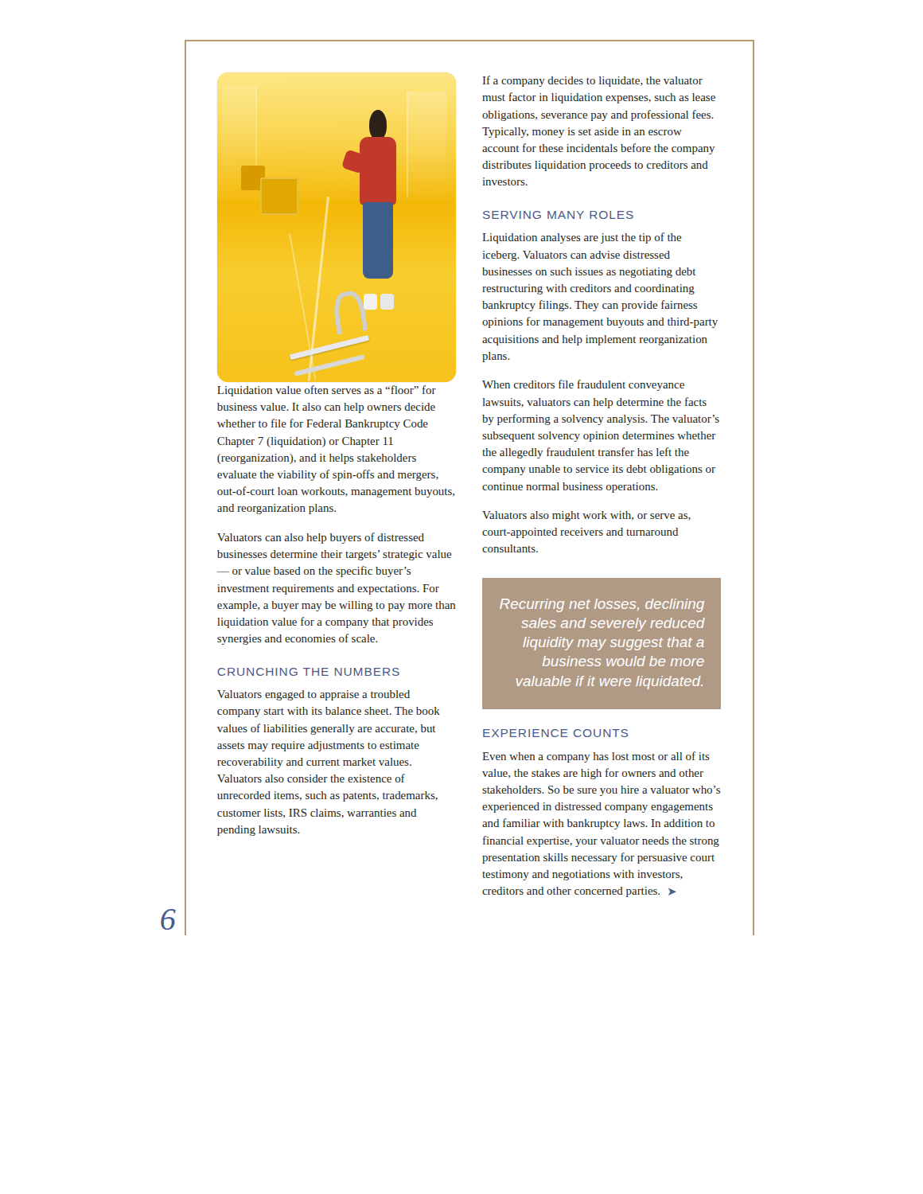Liquidation value often serves as a “floor” for business value. It also can help owners decide whether to file for Federal Bankruptcy Code Chapter 7 (liquidation) or Chapter 11 (reorganization), and it helps stakeholders evaluate the viability of spin-offs and mergers, out-of-court loan workouts, management buyouts, and reorganization plans.
Valuators can also help buyers of distressed businesses determine their targets’ strategic value — or value based on the specific buyer’s investment requirements and expectations. For example, a buyer may be willing to pay more than liquidation value for a company that provides synergies and economies of scale.
Crunching the numbers
Valuators engaged to appraise a troubled company start with its balance sheet. The book values of liabilities generally are accurate, but assets may require adjustments to estimate recoverability and current market values. Valuators also consider the existence of unrecorded items, such as patents, trademarks, customer lists, IRS claims, warranties and pending lawsuits.
If a company decides to liquidate, the valuator must factor in liquidation expenses, such as lease obligations, severance pay and professional fees. Typically, money is set aside in an escrow account for these incidentals before the company distributes liquidation proceeds to creditors and investors.
Serving many roles
Liquidation analyses are just the tip of the iceberg. Valuators can advise distressed businesses on such issues as negotiating debt restructuring with creditors and coordinating bankruptcy filings. They can provide fairness opinions for management buyouts and third-party acquisitions and help implement reorganization plans.
When creditors file fraudulent conveyance lawsuits, valuators can help determine the facts by performing a solvency analysis. The valuator’s subsequent solvency opinion determines whether the allegedly fraudulent transfer has left the company unable to service its debt obligations or continue normal business operations.
Valuators also might work with, or serve as, court-appointed receivers and turnaround consultants.
Recurring net losses, declining sales and severely reduced liquidity may suggest that a business would be more valuable if it were liquidated.
Experience counts
Even when a company has lost most or all of its value, the stakes are high for owners and other stakeholders. So be sure you hire a valuator who’s experienced in distressed company engagements and familiar with bankruptcy laws. In addition to financial expertise, your valuator needs the strong presentation skills necessary for persuasive court testimony and negotiations with investors, creditors and other concerned parties. ➤
6